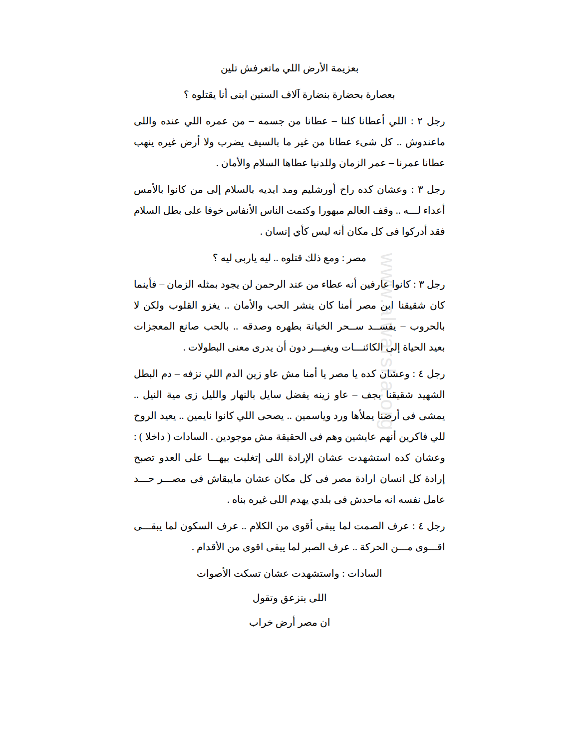www.alwarsha.org
بعزيمة الأرض اللي ماتعرفش تلين
بعصارة بحضارة بنضارة آلاف السنين ابنى أنا يقتلوه ؟
رجل ٢ : اللي أعطانا كلنا – عطانا من جسمه – من عمره اللي عنده واللى ماعندوش .. كل شىء عطانا من غير ما بالسيف يضرب ولا أرض غيره ينهب عطانا عمرنا – عمر الزمان وللدنيا عطاها السلام والأمان .
رجل ٣ : وعشان كده راح أورشليم ومد ايديه بالسلام إلى من كانوا بالأمس أعداء لـــه .. وقف العالم مبهورا وكتمت الناس الأنفاس خوفا على بطل السلام فقد أدركوا فى كل مكان أنه ليس كأي إنسان .
مصر : ومع ذلك قتلوه .. ليه ياربى ليه ؟
رجل ٣ : كانوا عارفين أنه عطاء من عند الرحمن لن يجود بمثله الزمان – فأينما كان شقيقنا ابن مصر أمنا كان ينشر الحب والأمان .. يغزو القلوب ولكن لا بالحروب – يفســد ســحر الخيانة بطهره وصدقه .. بالحب صانع المعجزات بعيد الحياة إلى الكائنـــات ويغيـــر دون أن يدرى معنى البطولات .
رجل ٤ : وعشان كده يا مصر يا أمنا مش عاو زين الدم اللي نزفه – دم البطل الشهيد شقيقنا يجف – عاو زينه يفضل سايل بالنهار والليل زى مية النيل .. يمشى فى أرضنا يملأها ورد وياسمين .. يصحى اللي كانوا نايمين .. يعيد الروح للي فاكرين أنهم عايشين وهم فى الحقيقة مش موجودين . السادات ( داخلا ) : وعشان كده استشهدت عشان الإرادة اللى إتغلبت بيهـــا على العدو تصبح إرادة كل انسان ارادة مصر فى كل مكان عشان مايبقاش فى مصـــر حـــد عامل نفسه انه ماحدش فى بلدي يهدم اللى غيره بناه .
رجل ٤ : عرف الصمت لما يبقى أقوى من الكلام .. عرف السكون لما يبقـــى اقـــوى مـــن الحركة .. عرف الصبر لما يبقى اقوى من الأقدام .
السادات : واستشهدت عشان تسكت الأصوات
اللى بتزعق وتقول
ان مصر أرض خراب